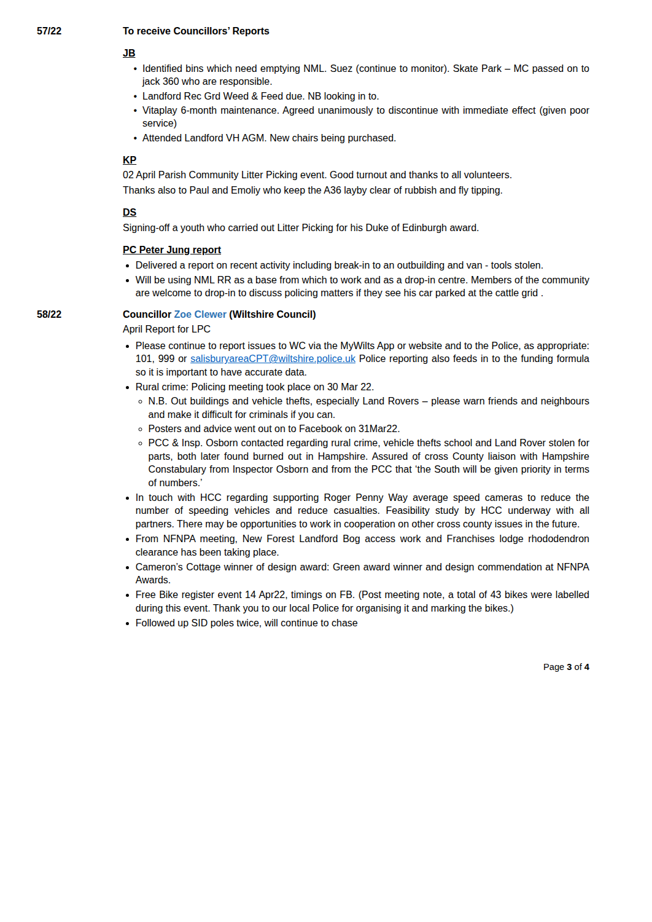57/22
To receive Councillors’ Reports
JB
Identified bins which need emptying NML. Suez (continue to monitor). Skate Park – MC passed on to jack 360 who are responsible.
Landford Rec Grd Weed & Feed due. NB looking in to.
Vitaplay 6-month maintenance. Agreed unanimously to discontinue with immediate effect (given poor service)
Attended Landford VH AGM. New chairs being purchased.
KP
02 April Parish Community Litter Picking event. Good turnout and thanks to all volunteers.
Thanks also to Paul and Emoliy who keep the A36 layby clear of rubbish and fly tipping.
DS
Signing-off a youth who carried out Litter Picking for his Duke of Edinburgh award.
PC Peter Jung report
Delivered a report on recent activity including break-in to an outbuilding and van - tools stolen.
Will be using NML RR as a base from which to work and as a drop-in centre. Members of the community are welcome to drop-in to discuss policing matters if they see his car parked at the cattle grid .
58/22
Councillor Zoe Clewer (Wiltshire Council)
April Report for LPC
Please continue to report issues to WC via the MyWilts App or website and to the Police, as appropriate: 101, 999 or salisburyareaCPT@wiltshire.police.uk Police reporting also feeds in to the funding formula so it is important to have accurate data.
Rural crime: Policing meeting took place on 30 Mar 22.
N.B. Out buildings and vehicle thefts, especially Land Rovers – please warn friends and neighbours and make it difficult for criminals if you can.
Posters and advice went out on to Facebook on 31Mar22.
PCC & Insp. Osborn contacted regarding rural crime, vehicle thefts school and Land Rover stolen for parts, both later found burned out in Hampshire. Assured of cross County liaison with Hampshire Constabulary from Inspector Osborn and from the PCC that ‘the South will be given priority in terms of numbers.’
In touch with HCC regarding supporting Roger Penny Way average speed cameras to reduce the number of speeding vehicles and reduce casualties. Feasibility study by HCC underway with all partners. There may be opportunities to work in cooperation on other cross county issues in the future.
From NFNPA meeting, New Forest Landford Bog access work and Franchises lodge rhododendron clearance has been taking place.
Cameron’s Cottage winner of design award: Green award winner and design commendation at NFNPA Awards.
Free Bike register event 14 Apr22, timings on FB. (Post meeting note, a total of 43 bikes were labelled during this event. Thank you to our local Police for organising it and marking the bikes.)
Followed up SID poles twice, will continue to chase
Page 3 of 4